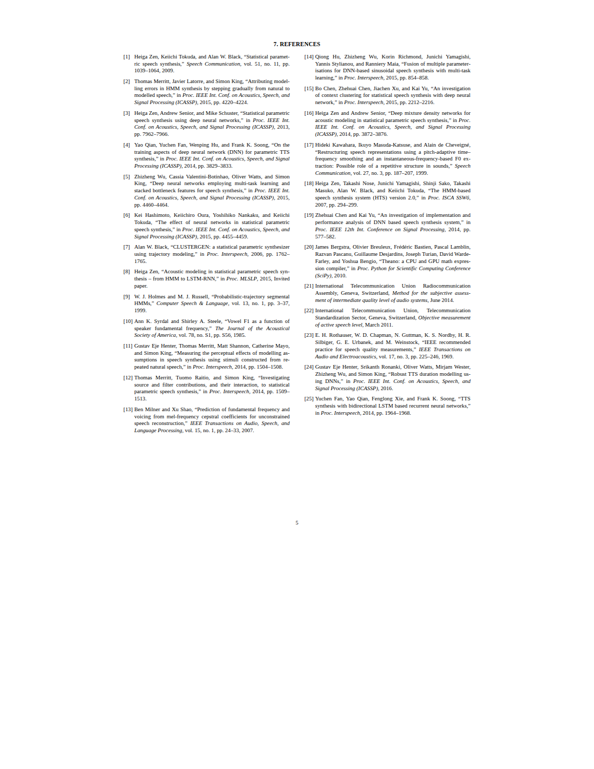7. REFERENCES
[1] Heiga Zen, Keiichi Tokuda, and Alan W. Black, “Statistical parametric speech synthesis,” Speech Communication, vol. 51, no. 11, pp. 1039–1064, 2009.
[2] Thomas Merritt, Javier Latorre, and Simon King, “Attributing modelling errors in HMM synthesis by stepping gradually from natural to modelled speech,” in Proc. IEEE Int. Conf. on Acoustics, Speech, and Signal Processing (ICASSP), 2015, pp. 4220–4224.
[3] Heiga Zen, Andrew Senior, and Mike Schuster, “Statistical parametric speech synthesis using deep neural networks,” in Proc. IEEE Int. Conf. on Acoustics, Speech, and Signal Processing (ICASSP), 2013, pp. 7962–7966.
[4] Yao Qian, Yuchen Fan, Wenping Hu, and Frank K. Soong, “On the training aspects of deep neural network (DNN) for parametric TTS synthesis,” in Proc. IEEE Int. Conf. on Acoustics, Speech, and Signal Processing (ICASSP), 2014, pp. 3829–3833.
[5] Zhizheng Wu, Cassia Valentini-Botinhao, Oliver Watts, and Simon King, “Deep neural networks employing multi-task learning and stacked bottleneck features for speech synthesis,” in Proc. IEEE Int. Conf. on Acoustics, Speech, and Signal Processing (ICASSP), 2015, pp. 4460–4464.
[6] Kei Hashimoto, Keiichiro Oura, Yoshihiko Nankaku, and Keiichi Tokuda, “The effect of neural networks in statistical parametric speech synthesis,” in Proc. IEEE Int. Conf. on Acoustics, Speech, and Signal Processing (ICASSP), 2015, pp. 4455–4459.
[7] Alan W. Black, “CLUSTERGEN: a statistical parametric synthesizer using trajectory modeling,” in Proc. Interspeech, 2006, pp. 1762–1765.
[8] Heiga Zen, “Acoustic modeling in statistical parametric speech synthesis – from HMM to LSTM-RNN,” in Proc. MLSLP, 2015, Invited paper.
[9] W. J. Holmes and M. J. Russell, “Probabilistic-trajectory segmental HMMs,” Computer Speech & Language, vol. 13, no. 1, pp. 3–37, 1999.
[10] Ann K. Syrdal and Shirley A. Steele, “Vowel F1 as a function of speaker fundamental frequency,” The Journal of the Acoustical Society of America, vol. 78, no. S1, pp. S56, 1985.
[11] Gustav Eje Henter, Thomas Merritt, Matt Shannon, Catherine Mayo, and Simon King, “Measuring the perceptual effects of modelling assumptions in speech synthesis using stimuli constructed from repeated natural speech,” in Proc. Interspeech, 2014, pp. 1504–1508.
[12] Thomas Merritt, Tuomo Raitio, and Simon King, “Investigating source and filter contributions, and their interaction, to statistical parametric speech synthesis,” in Proc. Interspeech, 2014, pp. 1509–1513.
[13] Ben Milner and Xu Shao, “Prediction of fundamental frequency and voicing from mel-frequency cepstral coefficients for unconstrained speech reconstruction,” IEEE Transactions on Audio, Speech, and Language Processing, vol. 15, no. 1, pp. 24–33, 2007.
[14] Qiong Hu, Zhizheng Wu, Korin Richmond, Junichi Yamagishi, Yannis Stylianou, and Ranniery Maia, “Fusion of multiple parameterisations for DNN-based sinusoidal speech synthesis with multi-task learning,” in Proc. Interspeech, 2015, pp. 854–858.
[15] Bo Chen, Zhehuai Chen, Jiachen Xu, and Kai Yu, “An investigation of context clustering for statistical speech synthesis with deep neural network,” in Proc. Interspeech, 2015, pp. 2212–2216.
[16] Heiga Zen and Andrew Senior, “Deep mixture density networks for acoustic modeling in statistical parametric speech synthesis,” in Proc. IEEE Int. Conf. on Acoustics, Speech, and Signal Processing (ICASSP), 2014, pp. 3872–3876.
[17] Hideki Kawahara, Ikuyo Masuda-Katsuse, and Alain de Cheveigné, “Restructuring speech representations using a pitch-adaptive time–frequency smoothing and an instantaneous-frequency-based F0 extraction: Possible role of a repetitive structure in sounds,” Speech Communication, vol. 27, no. 3, pp. 187–207, 1999.
[18] Heiga Zen, Takashi Nose, Junichi Yamagishi, Shinji Sako, Takashi Masuko, Alan W. Black, and Keiichi Tokuda, “The HMM-based speech synthesis system (HTS) version 2.0,” in Proc. ISCA SSW6, 2007, pp. 294–299.
[19] Zhehuai Chen and Kai Yu, “An investigation of implementation and performance analysis of DNN based speech synthesis system,” in Proc. IEEE 12th Int. Conference on Signal Processing, 2014, pp. 577–582.
[20] James Bergstra, Olivier Breuleux, Frédéric Bastien, Pascal Lamblin, Razvan Pascanu, Guillaume Desjardins, Joseph Turian, David Warde-Farley, and Yoshua Bengio, “Theano: a CPU and GPU math expression compiler,” in Proc. Python for Scientific Computing Conference (SciPy), 2010.
[21] International Telecommunication Union Radiocommunication Assembly, Geneva, Switzerland, Method for the subjective assessment of intermediate quality level of audio systems, June 2014.
[22] International Telecommunication Union, Telecommunication Standardization Sector, Geneva, Switzerland, Objective measurement of active speech level, March 2011.
[23] E. H. Rothauser, W. D. Chapman, N. Guttman, K. S. Nordby, H. R. Silbiger, G. E. Urbanek, and M. Weinstock, “IEEE recommended practice for speech quality measurements,” IEEE Transactions on Audio and Electroacoustics, vol. 17, no. 3, pp. 225–246, 1969.
[24] Gustav Eje Henter, Srikanth Ronanki, Oliver Watts, Mirjam Wester, Zhizheng Wu, and Simon King, “Robust TTS duration modelling using DNNs,” in Proc. IEEE Int. Conf. on Acoustics, Speech, and Signal Processing (ICASSP), 2016.
[25] Yuchen Fan, Yao Qian, Fenglong Xie, and Frank K. Soong, “TTS synthesis with bidirectional LSTM based recurrent neural networks,” in Proc. Interspeech, 2014, pp. 1964–1968.
5